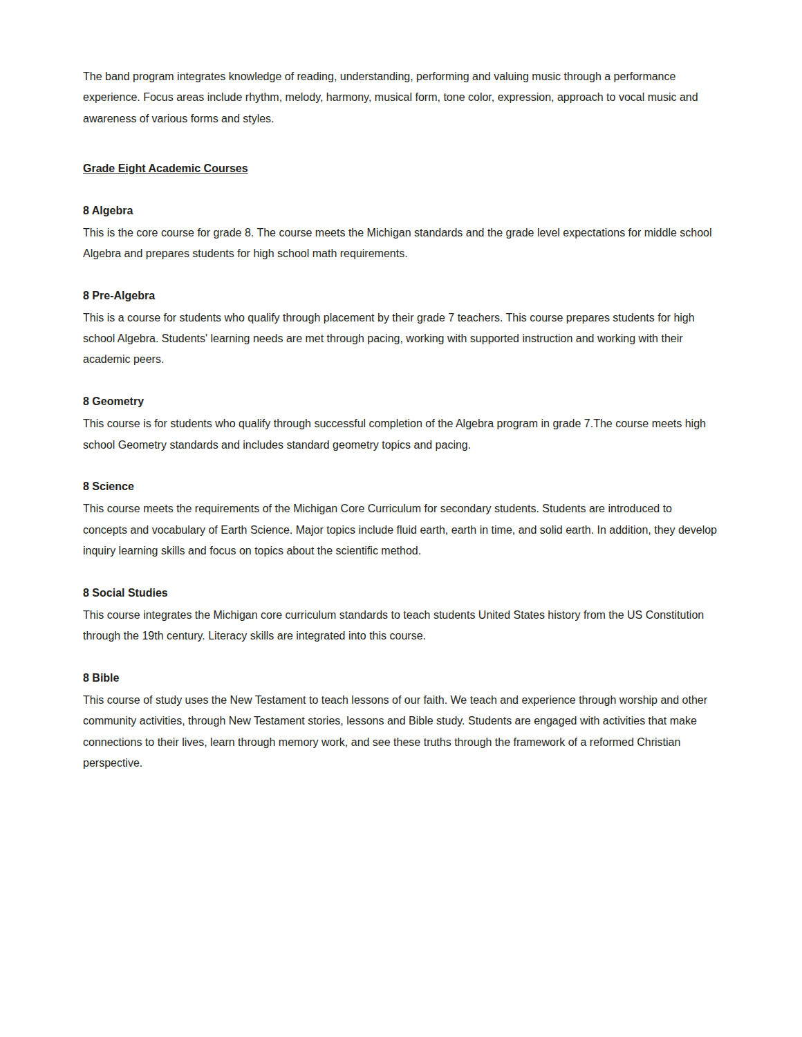The band program integrates knowledge of reading, understanding, performing and valuing music through a performance experience. Focus areas include rhythm, melody, harmony, musical form, tone color, expression, approach to vocal music and awareness of various forms and styles.
Grade Eight Academic Courses
8 Algebra
This is the core course for grade 8. The course meets the Michigan standards and the grade level expectations for middle school Algebra and prepares students for high school math requirements.
8 Pre-Algebra
This is a course for students who qualify through placement by their grade 7 teachers. This course prepares students for high school Algebra. Students' learning needs are met through pacing, working with supported instruction and working with their academic peers.
8 Geometry
This course is for students who qualify through successful completion of the Algebra program in grade 7.The course meets high school Geometry standards and includes standard geometry topics and pacing.
8 Science
This course meets the requirements of the Michigan Core Curriculum for secondary students. Students are introduced to concepts and vocabulary of Earth Science. Major topics include fluid earth, earth in time, and solid earth. In addition, they develop inquiry learning skills and focus on topics about the scientific method.
8 Social Studies
This course integrates the Michigan core curriculum standards to teach students United States history from the US Constitution through the 19th century. Literacy skills are integrated into this course.
8 Bible
This course of study uses the New Testament to teach lessons of our faith. We teach and experience through worship and other community activities, through New Testament stories, lessons and Bible study. Students are engaged with activities that make connections to their lives, learn through memory work, and see these truths through the framework of a reformed Christian perspective.